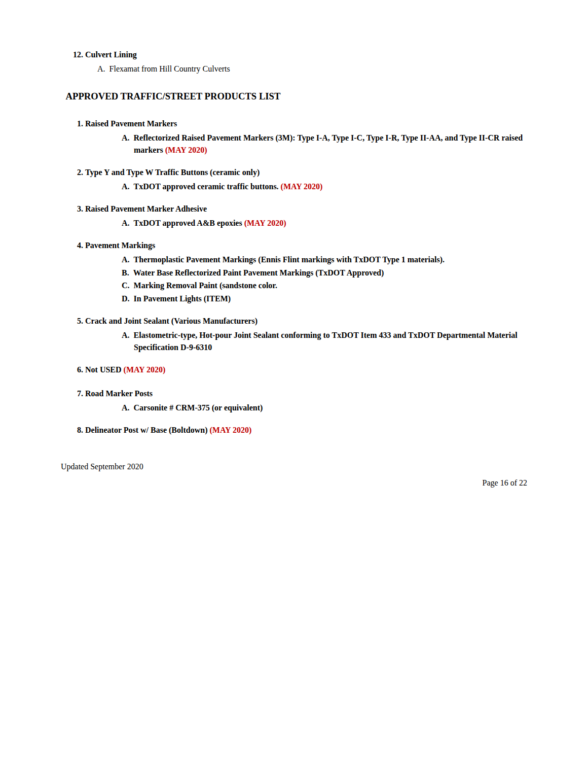12. Culvert Lining
A. Flexamat from Hill Country Culverts
APPROVED TRAFFIC/STREET PRODUCTS LIST
Raised Pavement Markers
A. Reflectorized Raised Pavement Markers (3M): Type I-A, Type I-C, Type I-R, Type II-AA, and Type II-CR raised markers (MAY 2020)
Type Y and Type W Traffic Buttons (ceramic only)
A. TxDOT approved ceramic traffic buttons. (MAY 2020)
Raised Pavement Marker Adhesive
A. TxDOT approved A&B epoxies (MAY 2020)
Pavement Markings
A. Thermoplastic Pavement Markings (Ennis Flint markings with TxDOT Type 1 materials).
B. Water Base Reflectorized Paint Pavement Markings (TxDOT Approved)
C. Marking Removal Paint (sandstone color.
D. In Pavement Lights (ITEM)
Crack and Joint Sealant (Various Manufacturers)
A. Elastometric-type, Hot-pour Joint Sealant conforming to TxDOT Item 433 and TxDOT Departmental Material Specification D-9-6310
Not USED (MAY 2020)
Road Marker Posts
A. Carsonite # CRM-375 (or equivalent)
Delineator Post w/ Base (Boltdown) (MAY 2020)
Updated September 2020
Page 16 of 22